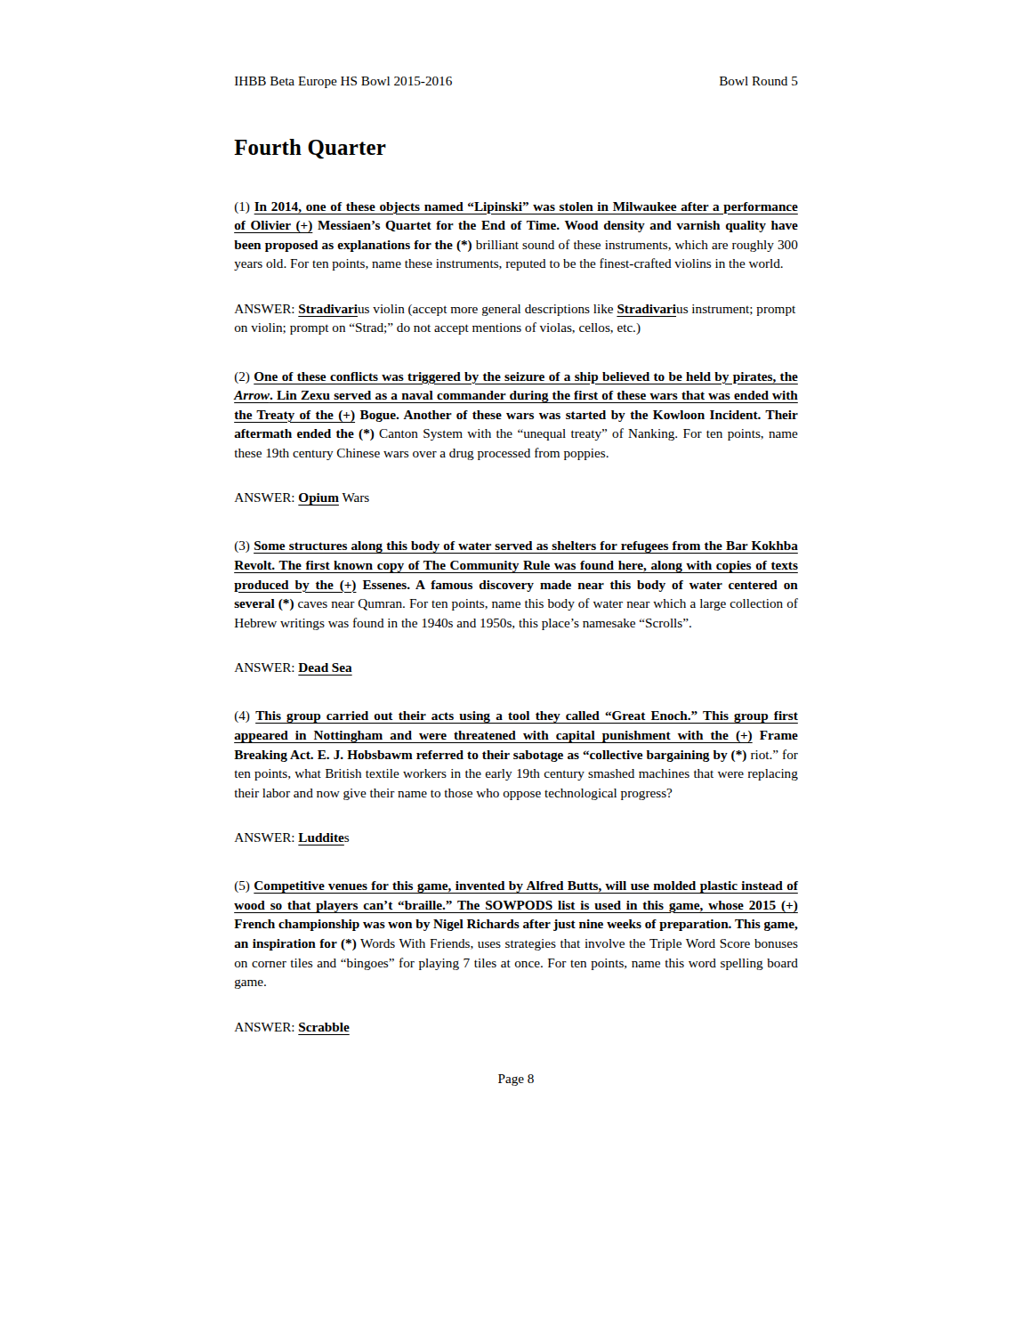IHBB Beta Europe HS Bowl 2015-2016
Bowl Round 5
Fourth Quarter
(1) In 2014, one of these objects named “Lipinski” was stolen in Milwaukee after a performance of Olivier (+) Messiaen’s Quartet for the End of Time. Wood density and varnish quality have been proposed as explanations for the (*) brilliant sound of these instruments, which are roughly 300 years old. For ten points, name these instruments, reputed to be the finest-crafted violins in the world.
ANSWER: Stradivari us violin (accept more general descriptions like Stradivari us instrument; prompt on violin; prompt on “Strad;” do not accept mentions of violas, cellos, etc.)
(2) One of these conflicts was triggered by the seizure of a ship believed to be held by pirates, the Arrow. Lin Zexu served as a naval commander during the first of these wars that was ended with the Treaty of the (+) Bogue. Another of these wars was started by the Kowloon Incident. Their aftermath ended the (*) Canton System with the “unequal treaty” of Nanking. For ten points, name these 19th century Chinese wars over a drug processed from poppies.
ANSWER: Opium Wars
(3) Some structures along this body of water served as shelters for refugees from the Bar Kokhba Revolt. The first known copy of The Community Rule was found here, along with copies of texts produced by the (+) Essenes. A famous discovery made near this body of water centered on several (*) caves near Qumran. For ten points, name this body of water near which a large collection of Hebrew writings was found in the 1940s and 1950s, this place’s namesake “Scrolls”.
ANSWER: Dead Sea
(4) This group carried out their acts using a tool they called “Great Enoch.” This group first appeared in Nottingham and were threatened with capital punishment with the (+) Frame Breaking Act. E. J. Hobsbawm referred to their sabotage as “collective bargaining by (*) riot.” for ten points, what British textile workers in the early 19th century smashed machines that were replacing their labor and now give their name to those who oppose technological progress?
ANSWER: Luddites
(5) Competitive venues for this game, invented by Alfred Butts, will use molded plastic instead of wood so that players can’t “braille.” The SOWPODS list is used in this game, whose 2015 (+) French championship was won by Nigel Richards after just nine weeks of preparation. This game, an inspiration for (*) Words With Friends, uses strategies that involve the Triple Word Score bonuses on corner tiles and “bingoes” for playing 7 tiles at once. For ten points, name this word spelling board game.
ANSWER: Scrabble
Page 8